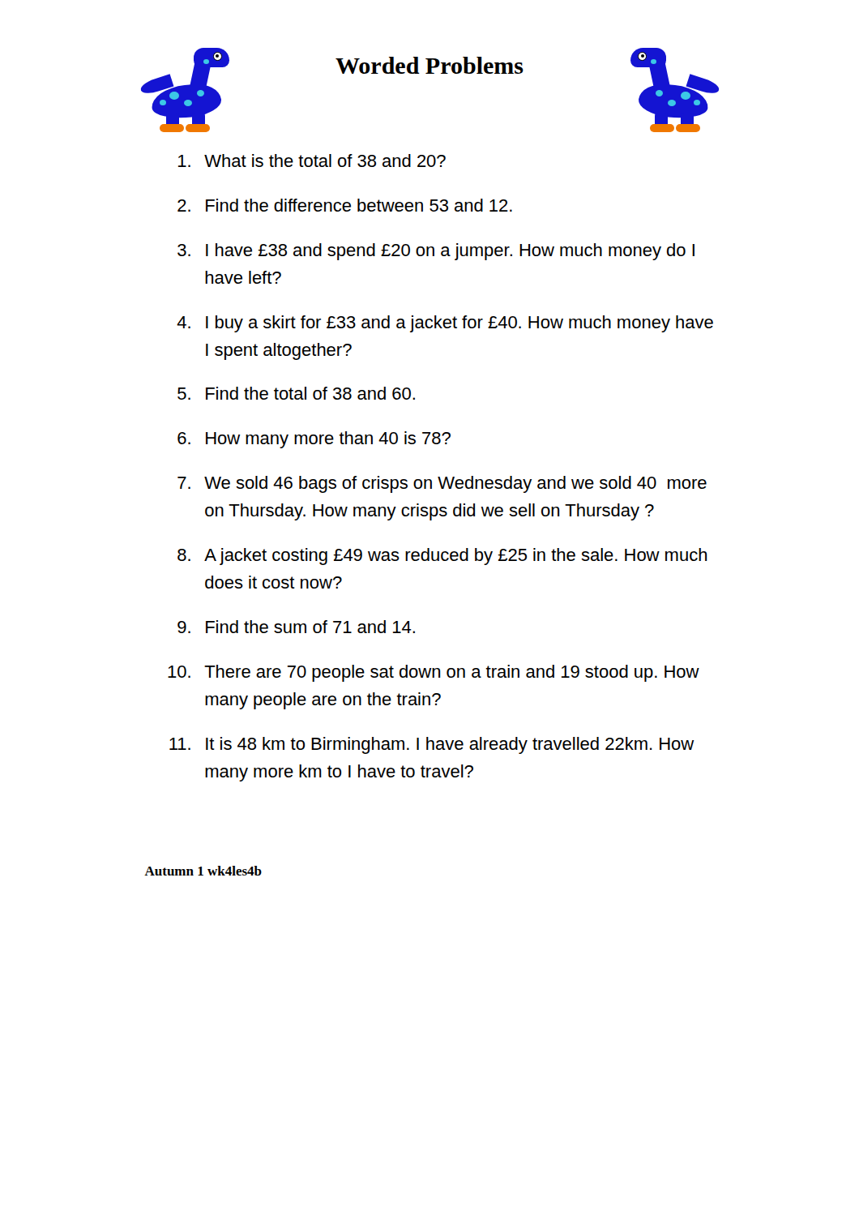Worded Problems
What is the total of 38 and 20?
Find the difference between 53 and 12.
I have £38 and spend £20 on a jumper. How much money do I have left?
I buy a skirt for £33 and a jacket for £40. How much money have I spent altogether?
Find the total of 38 and 60.
How many more than 40 is 78?
We sold 46 bags of crisps on Wednesday and we sold 40 more on Thursday. How many crisps did we sell on Thursday ?
A jacket costing £49 was reduced by £25 in the sale. How much does it cost now?
Find the sum of 71 and 14.
There are 70 people sat down on a train and 19 stood up. How many people are on the train?
It is 48 km to Birmingham. I have already travelled 22km. How many more km to I have to travel?
Autumn 1 wk4les4b